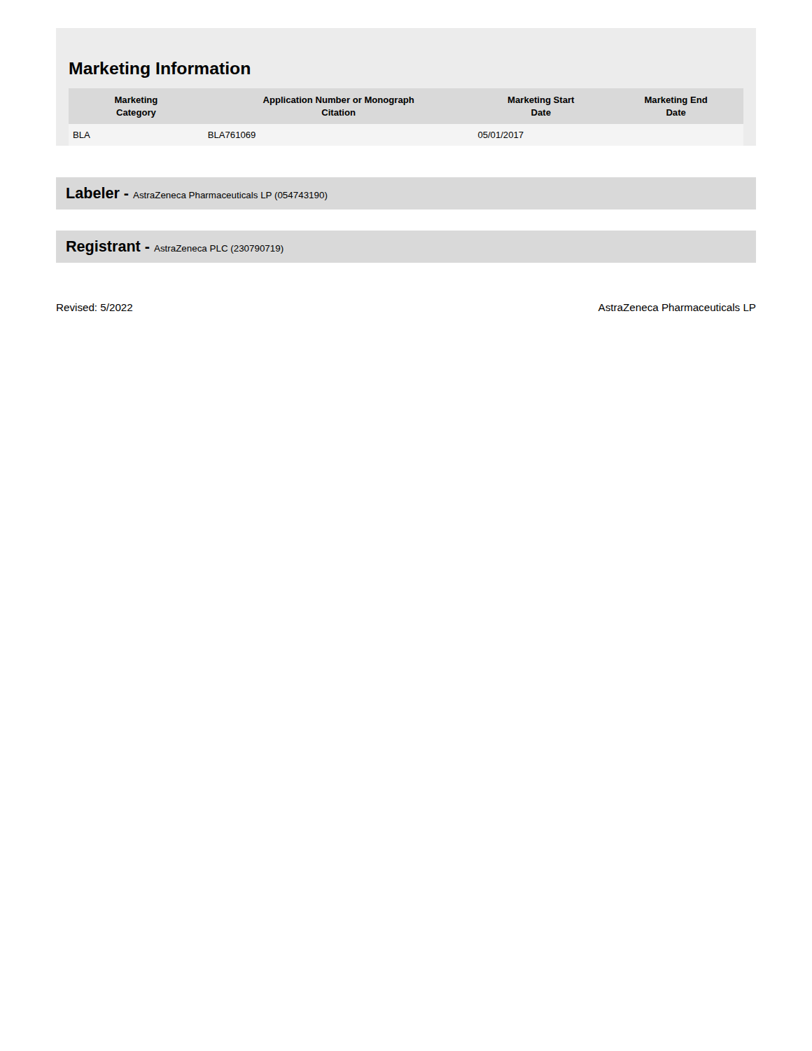Marketing Information
| Marketing Category | Application Number or Monograph Citation | Marketing Start Date | Marketing End Date |
| --- | --- | --- | --- |
| BLA | BLA761069 | 05/01/2017 | |
Labeler - AstraZeneca Pharmaceuticals LP (054743190)
Registrant - AstraZeneca PLC (230790719)
Revised: 5/2022
AstraZeneca Pharmaceuticals LP